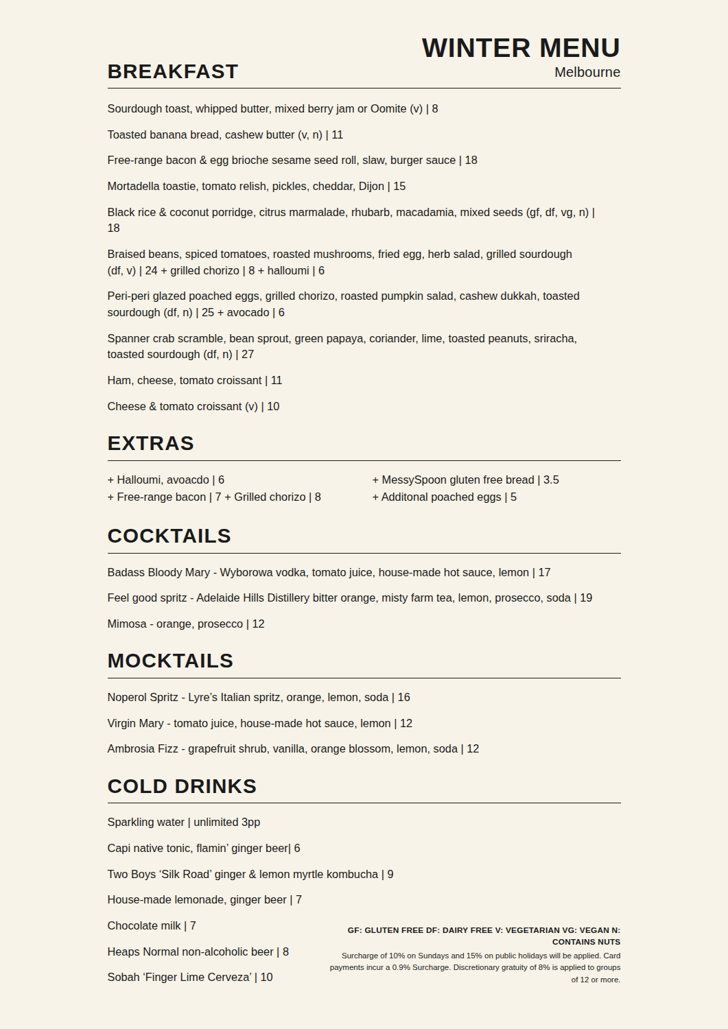Breakfast
Winter Menu
Melbourne
Sourdough toast, whipped butter, mixed berry jam or Oomite (v) | 8
Toasted banana bread, cashew butter (v, n) | 11
Free-range bacon & egg brioche sesame seed roll, slaw, burger sauce | 18
Mortadella toastie, tomato relish, pickles, cheddar, Dijon | 15
Black rice & coconut porridge, citrus marmalade, rhubarb, macadamia, mixed seeds (gf, df, vg, n) | 18
Braised beans, spiced tomatoes, roasted mushrooms, fried egg, herb salad, grilled sourdough (df, v) | 24 + grilled chorizo | 8 + halloumi | 6
Peri-peri glazed poached eggs, grilled chorizo, roasted pumpkin salad, cashew dukkah, toasted sourdough (df, n) | 25 + avocado | 6
Spanner crab scramble, bean sprout, green papaya, coriander, lime, toasted peanuts, sriracha, toasted sourdough (df, n) | 27
Ham, cheese, tomato croissant | 11
Cheese & tomato croissant (v) | 10
Extras
+ Halloumi, avoacdo | 6
+ Free-range bacon | 7 + Grilled chorizo | 8
+ MessySpoon gluten free bread | 3.5
+ Additonal poached eggs | 5
Cocktails
Badass Bloody Mary - Wyborowa vodka, tomato juice, house-made hot sauce, lemon | 17
Feel good spritz - Adelaide Hills Distillery bitter orange, misty farm tea, lemon, prosecco, soda | 19
Mimosa - orange, prosecco | 12
Mocktails
Noperol Spritz - Lyre’s Italian spritz, orange, lemon, soda | 16
Virgin Mary - tomato juice, house-made hot sauce, lemon | 12
Ambrosia Fizz - grapefruit shrub, vanilla, orange blossom, lemon, soda | 12
Cold Drinks
Sparkling water | unlimited 3pp
Capi native tonic, flamin’ ginger beer| 6
Two Boys ‘Silk Road’ ginger & lemon myrtle kombucha | 9
House-made lemonade, ginger beer | 7
Chocolate milk | 7
Heaps Normal non-alcoholic beer | 8
Sobah ‘Finger Lime Cerveza’ | 10
GF: Gluten Free DF: Dairy Free V: Vegetarian VG: Vegan N: Contains Nuts
Surcharge of 10% on Sundays and 15% on public holidays will be applied. Card payments incur a 0.9% Surcharge. Discretionary gratuity of 8% is applied to groups of 12 or more.